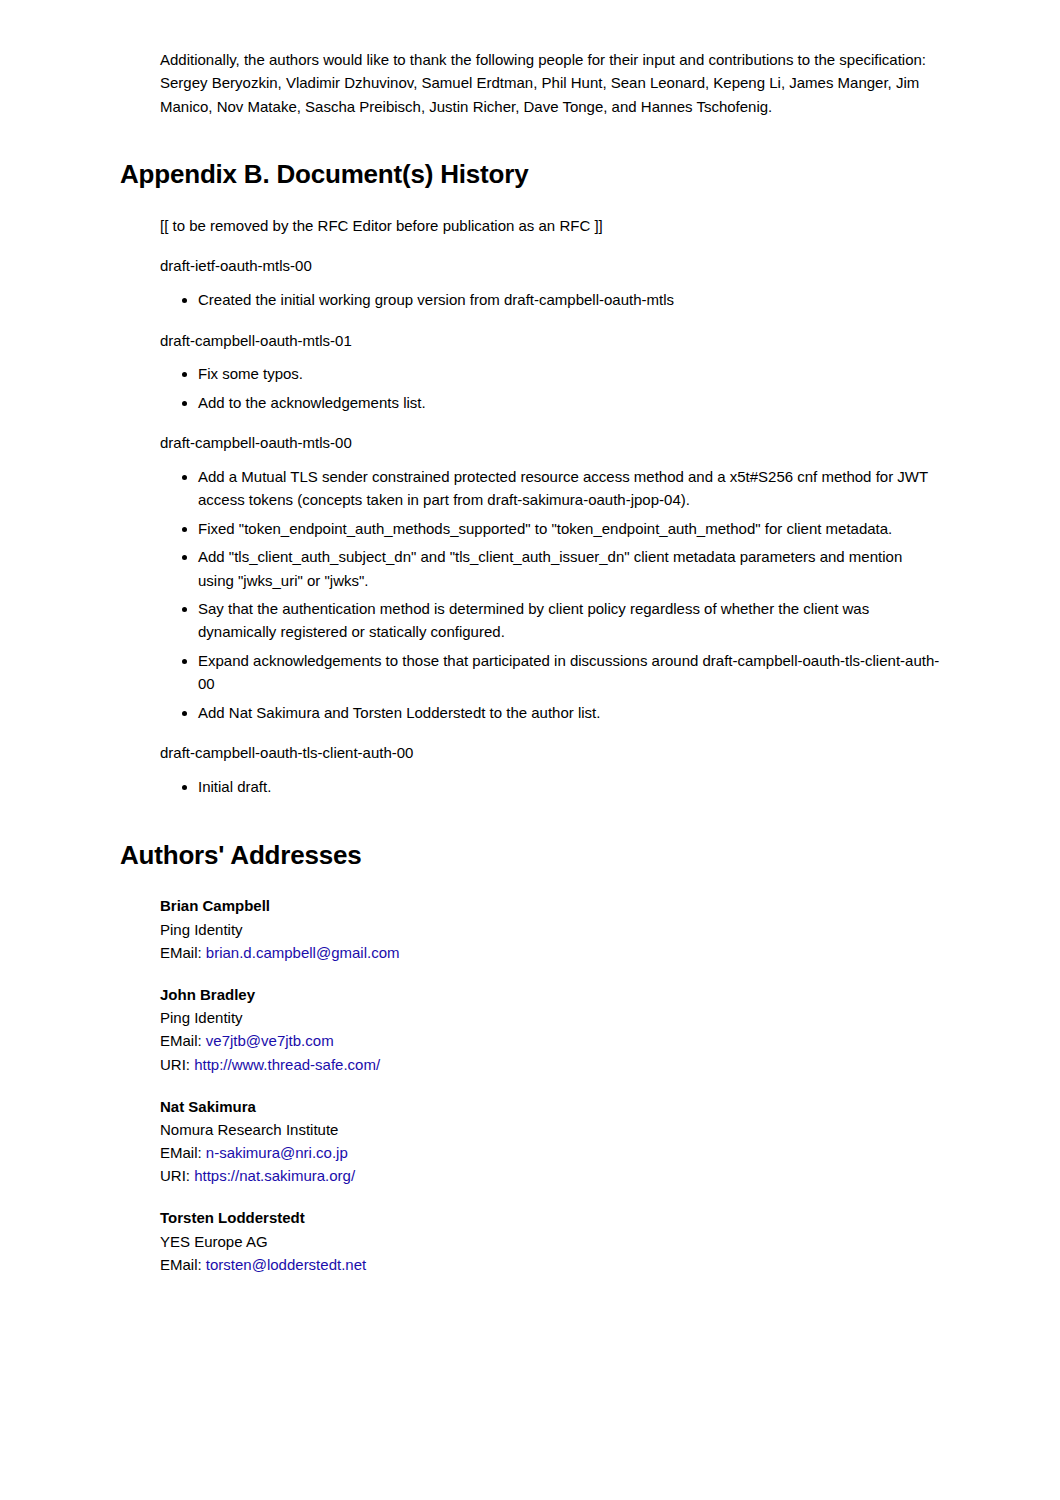Additionally, the authors would like to thank the following people for their input and contributions to the specification: Sergey Beryozkin, Vladimir Dzhuvinov, Samuel Erdtman, Phil Hunt, Sean Leonard, Kepeng Li, James Manger, Jim Manico, Nov Matake, Sascha Preibisch, Justin Richer, Dave Tonge, and Hannes Tschofenig.
Appendix B. Document(s) History
[[ to be removed by the RFC Editor before publication as an RFC ]]
draft-ietf-oauth-mtls-00
Created the initial working group version from draft-campbell-oauth-mtls
draft-campbell-oauth-mtls-01
Fix some typos.
Add to the acknowledgements list.
draft-campbell-oauth-mtls-00
Add a Mutual TLS sender constrained protected resource access method and a x5t#S256 cnf method for JWT access tokens (concepts taken in part from draft-sakimura-oauth-jpop-04).
Fixed "token_endpoint_auth_methods_supported" to "token_endpoint_auth_method" for client metadata.
Add "tls_client_auth_subject_dn" and "tls_client_auth_issuer_dn" client metadata parameters and mention using "jwks_uri" or "jwks".
Say that the authentication method is determined by client policy regardless of whether the client was dynamically registered or statically configured.
Expand acknowledgements to those that participated in discussions around draft-campbell-oauth-tls-client-auth-00
Add Nat Sakimura and Torsten Lodderstedt to the author list.
draft-campbell-oauth-tls-client-auth-00
Initial draft.
Authors' Addresses
Brian Campbell
Ping Identity
EMail: brian.d.campbell@gmail.com
John Bradley
Ping Identity
EMail: ve7jtb@ve7jtb.com
URI: http://www.thread-safe.com/
Nat Sakimura
Nomura Research Institute
EMail: n-sakimura@nri.co.jp
URI: https://nat.sakimura.org/
Torsten Lodderstedt
YES Europe AG
EMail: torsten@lodderstedt.net